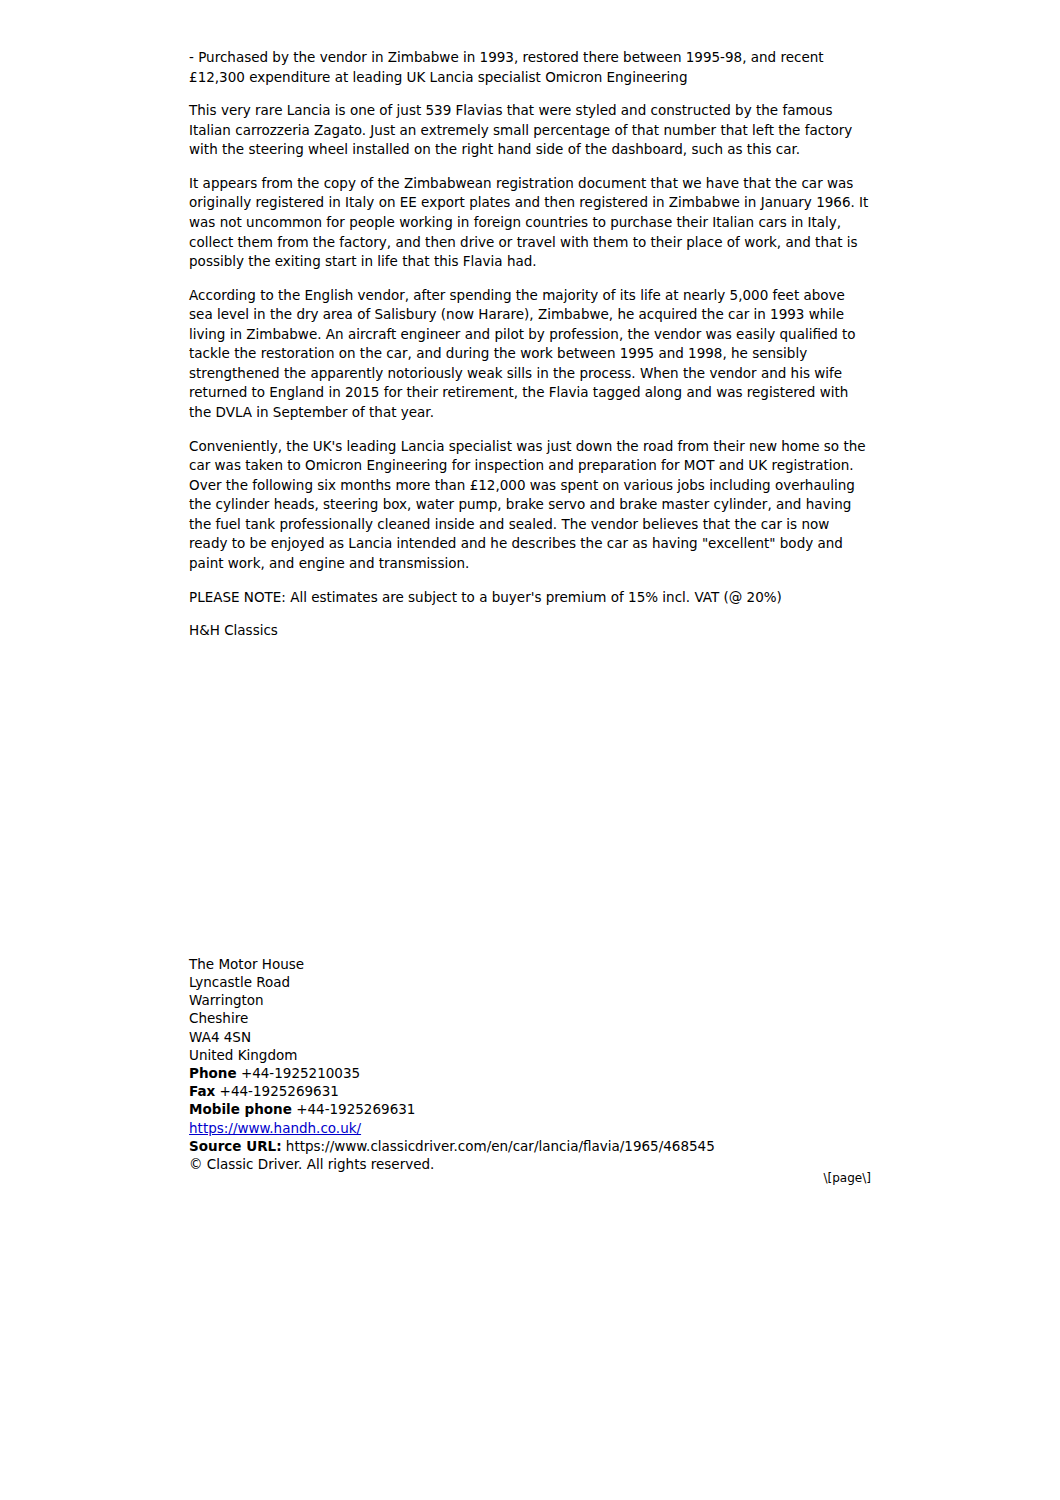- Purchased by the vendor in Zimbabwe in 1993, restored there between 1995-98, and recent £12,300 expenditure at leading UK Lancia specialist Omicron Engineering
This very rare Lancia is one of just 539 Flavias that were styled and constructed by the famous Italian carrozzeria Zagato. Just an extremely small percentage of that number that left the factory with the steering wheel installed on the right hand side of the dashboard, such as this car.
It appears from the copy of the Zimbabwean registration document that we have that the car was originally registered in Italy on EE export plates and then registered in Zimbabwe in January 1966. It was not uncommon for people working in foreign countries to purchase their Italian cars in Italy, collect them from the factory, and then drive or travel with them to their place of work, and that is possibly the exiting start in life that this Flavia had.
According to the English vendor, after spending the majority of its life at nearly 5,000 feet above sea level in the dry area of Salisbury (now Harare), Zimbabwe, he acquired the car in 1993 while living in Zimbabwe. An aircraft engineer and pilot by profession, the vendor was easily qualified to tackle the restoration on the car, and during the work between 1995 and 1998, he sensibly strengthened the apparently notoriously weak sills in the process. When the vendor and his wife returned to England in 2015 for their retirement, the Flavia tagged along and was registered with the DVLA in September of that year.
Conveniently, the UK's leading Lancia specialist was just down the road from their new home so the car was taken to Omicron Engineering for inspection and preparation for MOT and UK registration. Over the following six months more than £12,000 was spent on various jobs including overhauling the cylinder heads, steering box, water pump, brake servo and brake master cylinder, and having the fuel tank professionally cleaned inside and sealed. The vendor believes that the car is now ready to be enjoyed as Lancia intended and he describes the car as having "excellent" body and paint work, and engine and transmission.
PLEASE NOTE: All estimates are subject to a buyer's premium of 15% incl. VAT (@ 20%)
H&H Classics
The Motor House
Lyncastle Road
Warrington
Cheshire
WA4 4SN
United Kingdom
Phone +44-1925210035
Fax +44-1925269631
Mobile phone +44-1925269631
https://www.handh.co.uk/
Source URL: https://www.classicdriver.com/en/car/lancia/flavia/1965/468545
© Classic Driver. All rights reserved.
\[page\]